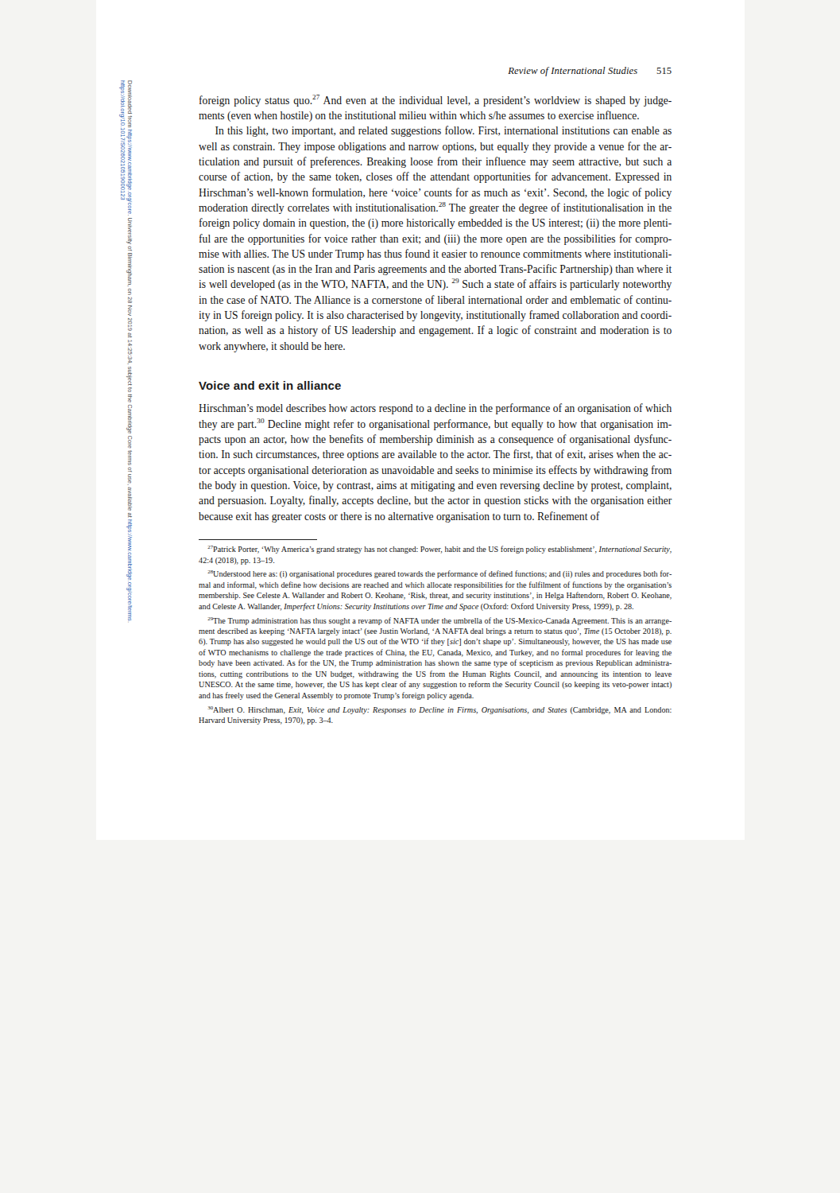Downloaded from https://www.cambridge.org/core. University of Birmingham, on 28 Nov 2019 at 14:25:34, subject to the Cambridge Core terms of use, available at https://www.cambridge.org/core/terms.
https://doi.org/10.1017/S0260210519000123
Review of International Studies 515
foreign policy status quo.27 And even at the individual level, a president’s worldview is shaped by judgements (even when hostile) on the institutional milieu within which s/he assumes to exercise influence.
In this light, two important, and related suggestions follow. First, international institutions can enable as well as constrain. They impose obligations and narrow options, but equally they provide a venue for the articulation and pursuit of preferences. Breaking loose from their influence may seem attractive, but such a course of action, by the same token, closes off the attendant opportunities for advancement. Expressed in Hirschman’s well-known formulation, here ‘voice’ counts for as much as ‘exit’. Second, the logic of policy moderation directly correlates with institutionalisation.28 The greater the degree of institutionalisation in the foreign policy domain in question, the (i) more historically embedded is the US interest; (ii) the more plentiful are the opportunities for voice rather than exit; and (iii) the more open are the possibilities for compromise with allies. The US under Trump has thus found it easier to renounce commitments where institutionalisation is nascent (as in the Iran and Paris agreements and the aborted Trans-Pacific Partnership) than where it is well developed (as in the WTO, NAFTA, and the UN). 29 Such a state of affairs is particularly noteworthy in the case of NATO. The Alliance is a cornerstone of liberal international order and emblematic of continuity in US foreign policy. It is also characterised by longevity, institutionally framed collaboration and coordination, as well as a history of US leadership and engagement. If a logic of constraint and moderation is to work anywhere, it should be here.
Voice and exit in alliance
Hirschman’s model describes how actors respond to a decline in the performance of an organisation of which they are part.30 Decline might refer to organisational performance, but equally to how that organisation impacts upon an actor, how the benefits of membership diminish as a consequence of organisational dysfunction. In such circumstances, three options are available to the actor. The first, that of exit, arises when the actor accepts organisational deterioration as unavoidable and seeks to minimise its effects by withdrawing from the body in question. Voice, by contrast, aims at mitigating and even reversing decline by protest, complaint, and persuasion. Loyalty, finally, accepts decline, but the actor in question sticks with the organisation either because exit has greater costs or there is no alternative organisation to turn to. Refinement of
27Patrick Porter, ‘Why America’s grand strategy has not changed: Power, habit and the US foreign policy establishment’, International Security, 42:4 (2018), pp. 13–19.
28Understood here as: (i) organisational procedures geared towards the performance of defined functions; and (ii) rules and procedures both formal and informal, which define how decisions are reached and which allocate responsibilities for the fulfilment of functions by the organisation’s membership. See Celeste A. Wallander and Robert O. Keohane, ‘Risk, threat, and security institutions’, in Helga Haftendorn, Robert O. Keohane, and Celeste A. Wallander, Imperfect Unions: Security Institutions over Time and Space (Oxford: Oxford University Press, 1999), p. 28.
29The Trump administration has thus sought a revamp of NAFTA under the umbrella of the US-Mexico-Canada Agreement. This is an arrangement described as keeping ‘NAFTA largely intact’ (see Justin Worland, ‘A NAFTA deal brings a return to status quo’, Time (15 October 2018), p. 6). Trump has also suggested he would pull the US out of the WTO ‘if they [sic] don’t shape up’. Simultaneously, however, the US has made use of WTO mechanisms to challenge the trade practices of China, the EU, Canada, Mexico, and Turkey, and no formal procedures for leaving the body have been activated. As for the UN, the Trump administration has shown the same type of scepticism as previous Republican administrations, cutting contributions to the UN budget, withdrawing the US from the Human Rights Council, and announcing its intention to leave UNESCO. At the same time, however, the US has kept clear of any suggestion to reform the Security Council (so keeping its veto-power intact) and has freely used the General Assembly to promote Trump’s foreign policy agenda.
30Albert O. Hirschman, Exit, Voice and Loyalty: Responses to Decline in Firms, Organisations, and States (Cambridge, MA and London: Harvard University Press, 1970), pp. 3–4.